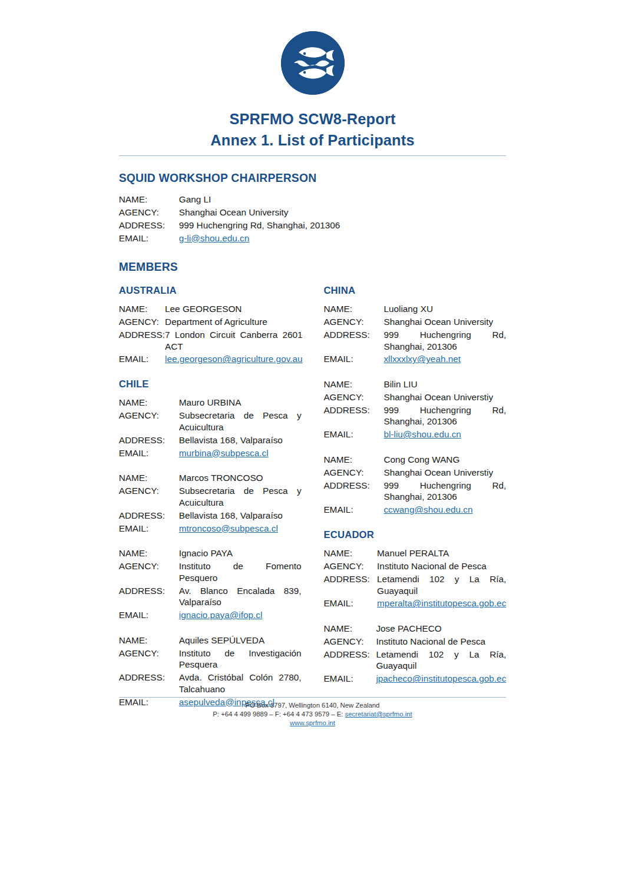SPRFMO SCW8-Report
Annex 1. List of Participants
SQUID WORKSHOP CHAIRPERSON
| NAME: | Gang LI |
| AGENCY: | Shanghai Ocean University |
| ADDRESS: | 999 Huchengring Rd, Shanghai, 201306 |
| EMAIL: | g-li@shou.edu.cn |
MEMBERS
AUSTRALIA
| NAME: | Lee GEORGESON |
| AGENCY: | Department of Agriculture |
| ADDRESS: | 7 London Circuit Canberra 2601 ACT |
| EMAIL: | lee.georgeson@agriculture.gov.au |
CHILE
| NAME: | Mauro URBINA |
| AGENCY: | Subsecretaria de Pesca y Acuicultura |
| ADDRESS: | Bellavista 168, Valparaíso |
| EMAIL: | murbina@subpesca.cl |
| NAME: | Marcos TRONCOSO |
| AGENCY: | Subsecretaria de Pesca y Acuicultura |
| ADDRESS: | Bellavista 168, Valparaíso |
| EMAIL: | mtroncoso@subpesca.cl |
| NAME: | Ignacio PAYA |
| AGENCY: | Instituto de Fomento Pesquero |
| ADDRESS: | Av. Blanco Encalada 839, Valparaíso |
| EMAIL: | ignacio.paya@ifop.cl |
| NAME: | Aquiles SEPÚLVEDA |
| AGENCY: | Instituto de Investigación Pesquera |
| ADDRESS: | Avda. Cristóbal Colón 2780, Talcahuano |
| EMAIL: | asepulveda@inpesca.cl |
CHINA
| NAME: | Luoliang XU |
| AGENCY: | Shanghai Ocean University |
| ADDRESS: | 999 Huchengring Rd, Shanghai, 201306 |
| EMAIL: | xllxxxlxy@yeah.net |
| NAME: | Bilin LIU |
| AGENCY: | Shanghai Ocean Universtiy |
| ADDRESS: | 999 Huchengring Rd, Shanghai, 201306 |
| EMAIL: | bl-liu@shou.edu.cn |
| NAME: | Cong Cong WANG |
| AGENCY: | Shanghai Ocean Universtiy |
| ADDRESS: | 999 Huchengring Rd, Shanghai, 201306 |
| EMAIL: | ccwang@shou.edu.cn |
ECUADOR
| NAME: | Manuel PERALTA |
| AGENCY: | Instituto Nacional de Pesca |
| ADDRESS: | Letamendi 102 y La Ría, Guayaquil |
| EMAIL: | mperalta@institutopesca.gob.ec |
| NAME: | Jose PACHECO |
| AGENCY: | Instituto Nacional de Pesca |
| ADDRESS: | Letamendi 102 y La Ría, Guayaquil |
| EMAIL: | jpacheco@institutopesca.gob.ec |
PO Box 3797, Wellington 6140, New Zealand
P: +64 4 499 9889 – F: +64 4 473 9579 – E: secretariat@sprfmo.int
www.sprfmo.int